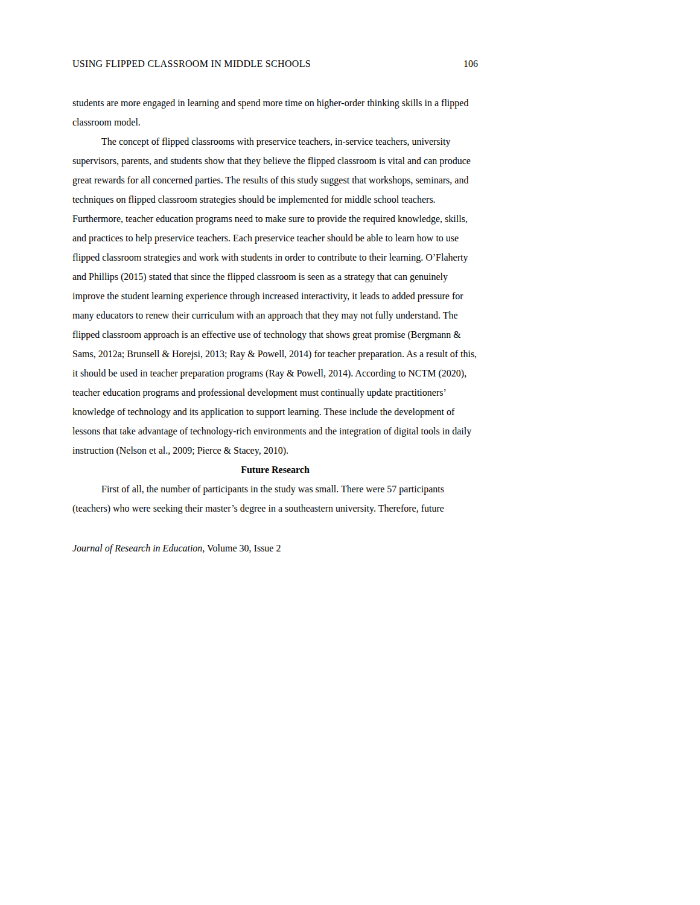Using Flipped Classroom in Middle Schools 106
students are more engaged in learning and spend more time on higher-order thinking skills in a flipped classroom model.
The concept of flipped classrooms with preservice teachers, in-service teachers, university supervisors, parents, and students show that they believe the flipped classroom is vital and can produce great rewards for all concerned parties. The results of this study suggest that workshops, seminars, and techniques on flipped classroom strategies should be implemented for middle school teachers. Furthermore, teacher education programs need to make sure to provide the required knowledge, skills, and practices to help preservice teachers. Each preservice teacher should be able to learn how to use flipped classroom strategies and work with students in order to contribute to their learning. O’Flaherty and Phillips (2015) stated that since the flipped classroom is seen as a strategy that can genuinely improve the student learning experience through increased interactivity, it leads to added pressure for many educators to renew their curriculum with an approach that they may not fully understand. The flipped classroom approach is an effective use of technology that shows great promise (Bergmann & Sams, 2012a; Brunsell & Horejsi, 2013; Ray & Powell, 2014) for teacher preparation. As a result of this, it should be used in teacher preparation programs (Ray & Powell, 2014). According to NCTM (2020), teacher education programs and professional development must continually update practitioners’ knowledge of technology and its application to support learning. These include the development of lessons that take advantage of technology-rich environments and the integration of digital tools in daily instruction (Nelson et al., 2009; Pierce & Stacey, 2010).
Future Research
First of all, the number of participants in the study was small. There were 57 participants (teachers) who were seeking their master’s degree in a southeastern university. Therefore, future
Journal of Research in Education, Volume 30, Issue 2